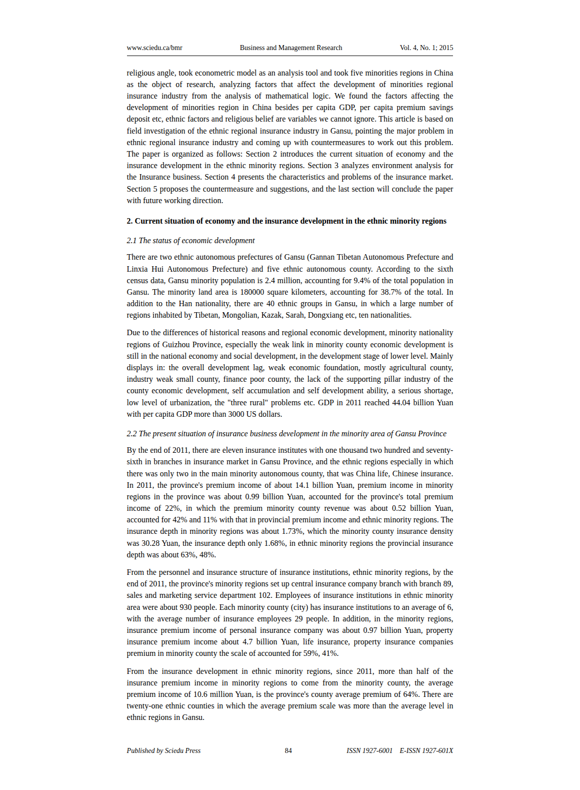www.sciedu.ca/bmr
Business and Management Research
Vol. 4, No. 1; 2015
religious angle, took econometric model as an analysis tool and took five minorities regions in China as the object of research, analyzing factors that affect the development of minorities regional insurance industry from the analysis of mathematical logic. We found the factors affecting the development of minorities region in China besides per capita GDP, per capita premium savings deposit etc, ethnic factors and religious belief are variables we cannot ignore. This article is based on field investigation of the ethnic regional insurance industry in Gansu, pointing the major problem in ethnic regional insurance industry and coming up with countermeasures to work out this problem. The paper is organized as follows: Section 2 introduces the current situation of economy and the insurance development in the ethnic minority regions. Section 3 analyzes environment analysis for the Insurance business. Section 4 presents the characteristics and problems of the insurance market. Section 5 proposes the countermeasure and suggestions, and the last section will conclude the paper with future working direction.
2. Current situation of economy and the insurance development in the ethnic minority regions
2.1 The status of economic development
There are two ethnic autonomous prefectures of Gansu (Gannan Tibetan Autonomous Prefecture and Linxia Hui Autonomous Prefecture) and five ethnic autonomous county. According to the sixth census data, Gansu minority population is 2.4 million, accounting for 9.4% of the total population in Gansu. The minority land area is 180000 square kilometers, accounting for 38.7% of the total. In addition to the Han nationality, there are 40 ethnic groups in Gansu, in which a large number of regions inhabited by Tibetan, Mongolian, Kazak, Sarah, Dongxiang etc, ten nationalities.
Due to the differences of historical reasons and regional economic development, minority nationality regions of Guizhou Province, especially the weak link in minority county economic development is still in the national economy and social development, in the development stage of lower level. Mainly displays in: the overall development lag, weak economic foundation, mostly agricultural county, industry weak small county, finance poor county, the lack of the supporting pillar industry of the county economic development, self accumulation and self development ability, a serious shortage, low level of urbanization, the "three rural" problems etc. GDP in 2011 reached 44.04 billion Yuan with per capita GDP more than 3000 US dollars.
2.2 The present situation of insurance business development in the minority area of Gansu Province
By the end of 2011, there are eleven insurance institutes with one thousand two hundred and seventy-sixth in branches in insurance market in Gansu Province, and the ethnic regions especially in which there was only two in the main minority autonomous county, that was China life, Chinese insurance. In 2011, the province's premium income of about 14.1 billion Yuan, premium income in minority regions in the province was about 0.99 billion Yuan, accounted for the province's total premium income of 22%, in which the premium minority county revenue was about 0.52 billion Yuan, accounted for 42% and 11% with that in provincial premium income and ethnic minority regions. The insurance depth in minority regions was about 1.73%, which the minority county insurance density was 30.28 Yuan, the insurance depth only 1.68%, in ethnic minority regions the provincial insurance depth was about 63%, 48%.
From the personnel and insurance structure of insurance institutions, ethnic minority regions, by the end of 2011, the province's minority regions set up central insurance company branch with branch 89, sales and marketing service department 102. Employees of insurance institutions in ethnic minority area were about 930 people. Each minority county (city) has insurance institutions to an average of 6, with the average number of insurance employees 29 people. In addition, in the minority regions, insurance premium income of personal insurance company was about 0.97 billion Yuan, property insurance premium income about 4.7 billion Yuan, life insurance, property insurance companies premium in minority county the scale of accounted for 59%, 41%.
From the insurance development in ethnic minority regions, since 2011, more than half of the insurance premium income in minority regions to come from the minority county, the average premium income of 10.6 million Yuan, is the province's county average premium of 64%. There are twenty-one ethnic counties in which the average premium scale was more than the average level in ethnic regions in Gansu.
Published by Sciedu Press
84
ISSN 1927-6001E-ISSN 1927-601X